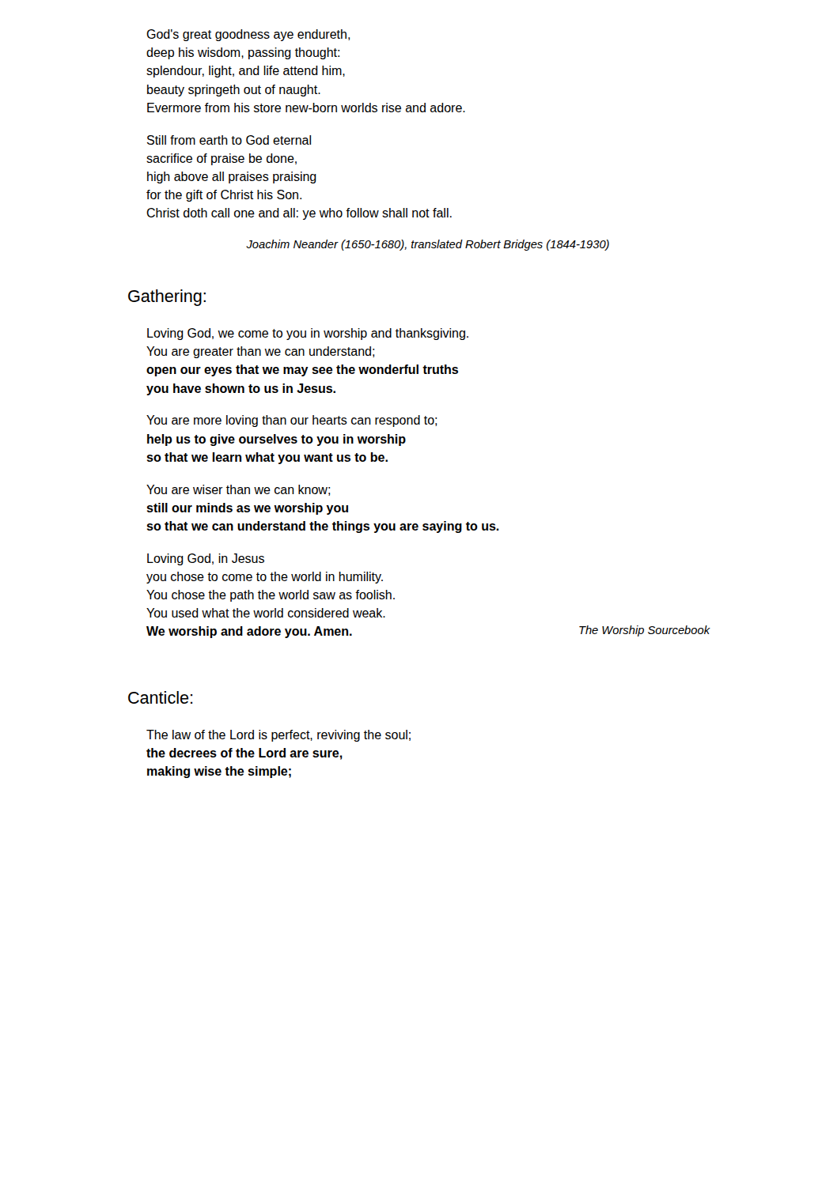God's great goodness aye endureth,
deep his wisdom, passing thought:
splendour, light, and life attend him,
beauty springeth out of naught.
Evermore from his store new-born worlds rise and adore.
Still from earth to God eternal
sacrifice of praise be done,
high above all praises praising
for the gift of Christ his Son.
Christ doth call one and all: ye who follow shall not fall.
Joachim Neander (1650-1680), translated Robert Bridges (1844-1930)
Gathering:
Loving God, we come to you in worship and thanksgiving.
You are greater than we can understand;
open our eyes that we may see the wonderful truths
you have shown to us in Jesus.
You are more loving than our hearts can respond to;
help us to give ourselves to you in worship
so that we learn what you want us to be.
You are wiser than we can know;
still our minds as we worship you
so that we can understand the things you are saying to us.
Loving God, in Jesus
you chose to come to the world in humility.
You chose the path the world saw as foolish.
You used what the world considered weak.
We worship and adore you. Amen. The Worship Sourcebook
Canticle:
The law of the Lord is perfect, reviving the soul;
the decrees of the Lord are sure,
making wise the simple;